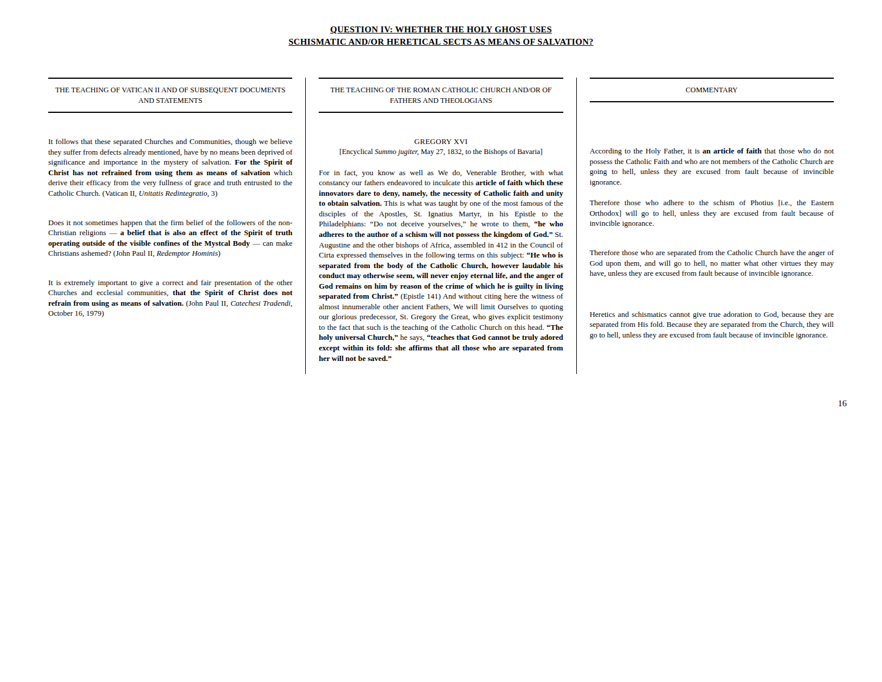QUESTION IV: WHETHER THE HOLY GHOST USES
SCHISMATIC AND/OR HERETICAL SECTS AS MEANS OF SALVATION?
The teaching of Vatican II and of subsequent documents and statements
It follows that these separated Churches and Communities, though we believe they suffer from defects already mentioned, have by no means been deprived of significance and importance in the mystery of salvation. For the Spirit of Christ has not refrained from using them as means of salvation which derive their efficacy from the very fullness of grace and truth entrusted to the Catholic Church. (Vatican II, Unitatis Redintegratio, 3)
Does it not sometimes happen that the firm belief of the followers of the non-Christian religions — a belief that is also an effect of the Spirit of truth operating outside of the visible confines of the Mystcal Body — can make Christians ashemed? (John Paul II, Redemptor Hominis)
It is extremely important to give a correct and fair presentation of the other Churches and ecclesial communities, that the Spirit of Christ does not refrain from using as means of salvation. (John Paul II, Catechesi Tradendi, October 16, 1979)
The teaching of the Roman Catholic Church and/or of Fathers and Theologians
Gregory XVI [Encyclical Summo jugiter, May 27, 1832, to the Bishops of Bavaria]
For in fact, you know as well as We do, Venerable Brother, with what constancy our fathers endeavored to inculcate this article of faith which these innovators dare to deny, namely, the necessity of Catholic faith and unity to obtain salvation. This is what was taught by one of the most famous of the disciples of the Apostles, St. Ignatius Martyr, in his Epistle to the Philadelphians: “Do not deceive yourselves,” he wrote to them, “he who adheres to the author of a schism will not possess the kingdom of God.” St. Augustine and the other bishops of Africa, assembled in 412 in the Council of Cirta expressed themselves in the following terms on this subject: “He who is separated from the body of the Catholic Church, however laudable his conduct may otherwise seem, will never enjoy eternal life, and the anger of God remains on him by reason of the crime of which he is guilty in living separated from Christ.” (Epistle 141) And without citing here the witness of almost innumerable other ancient Fathers, We will limit Ourselves to quoting our glorious predecessor, St. Gregory the Great, who gives explicit testimony to the fact that such is the teaching of the Catholic Church on this head. “The holy universal Church,” he says, “teaches that God cannot be truly adored except within its fold: she affirms that all those who are separated from her will not be saved.”
Commentary
According to the Holy Father, it is an article of faith that those who do not possess the Catholic Faith and who are not members of the Catholic Church are going to hell, unless they are excused from fault because of invincible ignorance.
Therefore those who adhere to the schism of Photius [i.e., the Eastern Orthodox] will go to hell, unless they are excused from fault because of invincible ignorance.
Therefore those who are separated from the Catholic Church have the anger of God upon them, and will go to hell, no matter what other virtues they may have, unless they are excused from fault because of invincible ignorance.
Heretics and schismatics cannot give true adoration to God, because they are separated from His fold. Because they are separated from the Church, they will go to hell, unless they are excused from fault because of invincible ignorance.
16